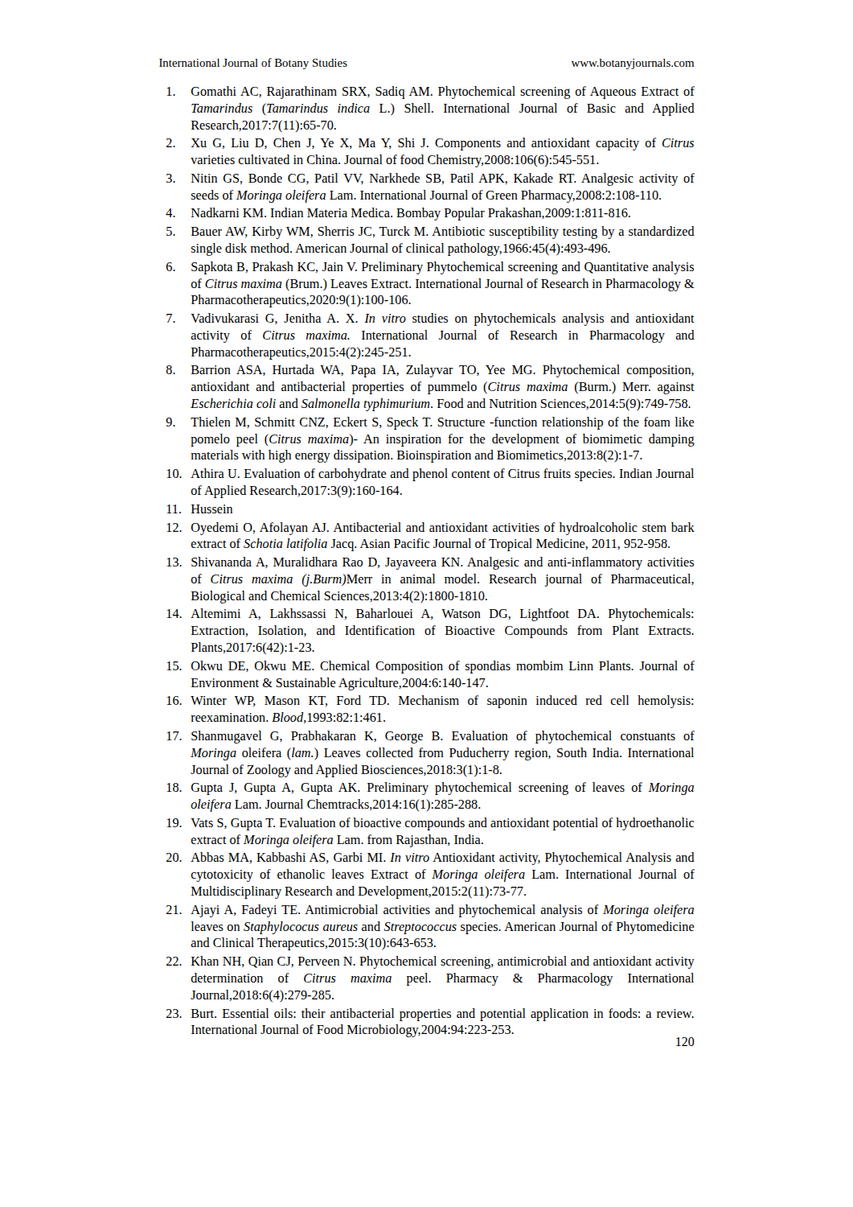International Journal of Botany Studies www.botanyjournals.com
Gomathi AC, Rajarathinam SRX, Sadiq AM. Phytochemical screening of Aqueous Extract of Tamarindus (Tamarindus indica L.) Shell. International Journal of Basic and Applied Research,2017:7(11):65-70.
Xu G, Liu D, Chen J, Ye X, Ma Y, Shi J. Components and antioxidant capacity of Citrus varieties cultivated in China. Journal of food Chemistry,2008:106(6):545-551.
Nitin GS, Bonde CG, Patil VV, Narkhede SB, Patil APK, Kakade RT. Analgesic activity of seeds of Moringa oleifera Lam. International Journal of Green Pharmacy,2008:2:108-110.
Nadkarni KM. Indian Materia Medica. Bombay Popular Prakashan,2009:1:811-816.
Bauer AW, Kirby WM, Sherris JC, Turck M. Antibiotic susceptibility testing by a standardized single disk method. American Journal of clinical pathology,1966:45(4):493-496.
Sapkota B, Prakash KC, Jain V. Preliminary Phytochemical screening and Quantitative analysis of Citrus maxima (Brum.) Leaves Extract. International Journal of Research in Pharmacology & Pharmacotherapeutics,2020:9(1):100-106.
Vadivukarasi G, Jenitha A. X. In vitro studies on phytochemicals analysis and antioxidant activity of Citrus maxima. International Journal of Research in Pharmacology and Pharmacotherapeutics,2015:4(2):245-251.
Barrion ASA, Hurtada WA, Papa IA, Zulayvar TO, Yee MG. Phytochemical composition, antioxidant and antibacterial properties of pummelo (Citrus maxima (Burm.) Merr. against Escherichia coli and Salmonella typhimurium. Food and Nutrition Sciences,2014:5(9):749-758.
Thielen M, Schmitt CNZ, Eckert S, Speck T. Structure -function relationship of the foam like pomelo peel (Citrus maxima)- An inspiration for the development of biomimetic damping materials with high energy dissipation. Bioinspiration and Biomimetics,2013:8(2):1-7.
Athira U. Evaluation of carbohydrate and phenol content of Citrus fruits species. Indian Journal of Applied Research,2017:3(9):160-164.
Hussein
Oyedemi O, Afolayan AJ. Antibacterial and antioxidant activities of hydroalcoholic stem bark extract of Schotia latifolia Jacq. Asian Pacific Journal of Tropical Medicine, 2011, 952-958.
Shivananda A, Muralidhara Rao D, Jayaveera KN. Analgesic and anti-inflammatory activities of Citrus maxima (j.Burm) Merr in animal model. Research journal of Pharmaceutical, Biological and Chemical Sciences,2013:4(2):1800-1810.
Altemimi A, Lakhssassi N, Baharlouei A, Watson DG, Lightfoot DA. Phytochemicals: Extraction, Isolation, and Identification of Bioactive Compounds from Plant Extracts. Plants,2017:6(42):1-23.
Okwu DE, Okwu ME. Chemical Composition of spondias mombim Linn Plants. Journal of Environment & Sustainable Agriculture,2004:6:140-147.
Winter WP, Mason KT, Ford TD. Mechanism of saponin induced red cell hemolysis: reexamination. Blood,1993:82:1:461.
Shanmugavel G, Prabhakaran K, George B. Evaluation of phytochemical constuants of Moringa oleifera (lam.) Leaves collected from Puducherry region, South India. International Journal of Zoology and Applied Biosciences,2018:3(1):1-8.
Gupta J, Gupta A, Gupta AK. Preliminary phytochemical screening of leaves of Moringa oleifera Lam. Journal Chemtracks,2014:16(1):285-288.
Vats S, Gupta T. Evaluation of bioactive compounds and antioxidant potential of hydroethanolic extract of Moringa oleifera Lam. from Rajasthan, India.
Abbas MA, Kabbashi AS, Garbi MI. In vitro Antioxidant activity, Phytochemical Analysis and cytotoxicity of ethanolic leaves Extract of Moringa oleifera Lam. International Journal of Multidisciplinary Research and Development,2015:2(11):73-77.
Ajayi A, Fadeyi TE. Antimicrobial activities and phytochemical analysis of Moringa oleifera leaves on Staphylococus aureus and Streptococcus species. American Journal of Phytomedicine and Clinical Therapeutics,2015:3(10):643-653.
Khan NH, Qian CJ, Perveen N. Phytochemical screening, antimicrobial and antioxidant activity determination of Citrus maxima peel. Pharmacy & Pharmacology International Journal,2018:6(4):279-285.
Burt. Essential oils: their antibacterial properties and potential application in foods: a review. International Journal of Food Microbiology,2004:94:223-253.
120